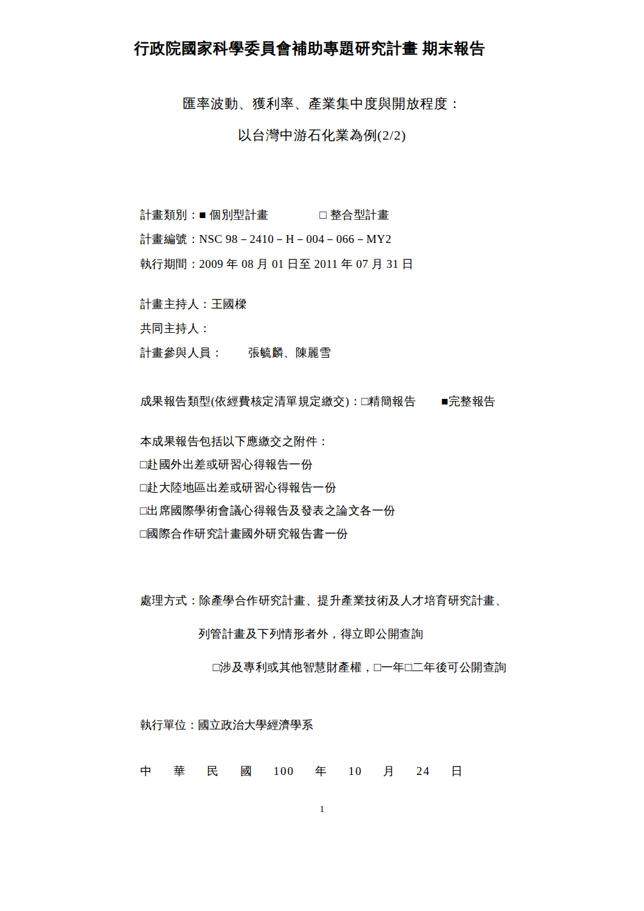行政院國家科學委員會補助專題研究計畫 期末報告
匯率波動、獲利率、產業集中度與開放程度： 以台灣中游石化業為例(2/2)
計畫類別：■ 個別型計畫 □ 整合型計畫
計畫編號：NSC 98－2410－H－004－066－MY2
執行期間：2009 年 08 月 01 日至 2011 年 07 月 31 日
計畫主持人：王國樑
共同主持人：
計畫參與人員： 張毓麟、陳麗雪
成果報告類型(依經費核定清單規定繳交)：□精簡報告 ■完整報告
本成果報告包括以下應繳交之附件：
□赴國外出差或研習心得報告一份
□赴大陸地區出差或研習心得報告一份
□出席國際學術會議心得報告及發表之論文各一份
□國際合作研究計畫國外研究報告書一份
處理方式：除產學合作研究計畫、提升產業技術及人才培育研究計畫、
列管計畫及下列情形者外，得立即公開查詢
□涉及專利或其他智慧財產權，□一年□二年後可公開查詢
執行單位：國立政治大學經濟學系
中 華 民 國 100 年 10 月 24 日
1